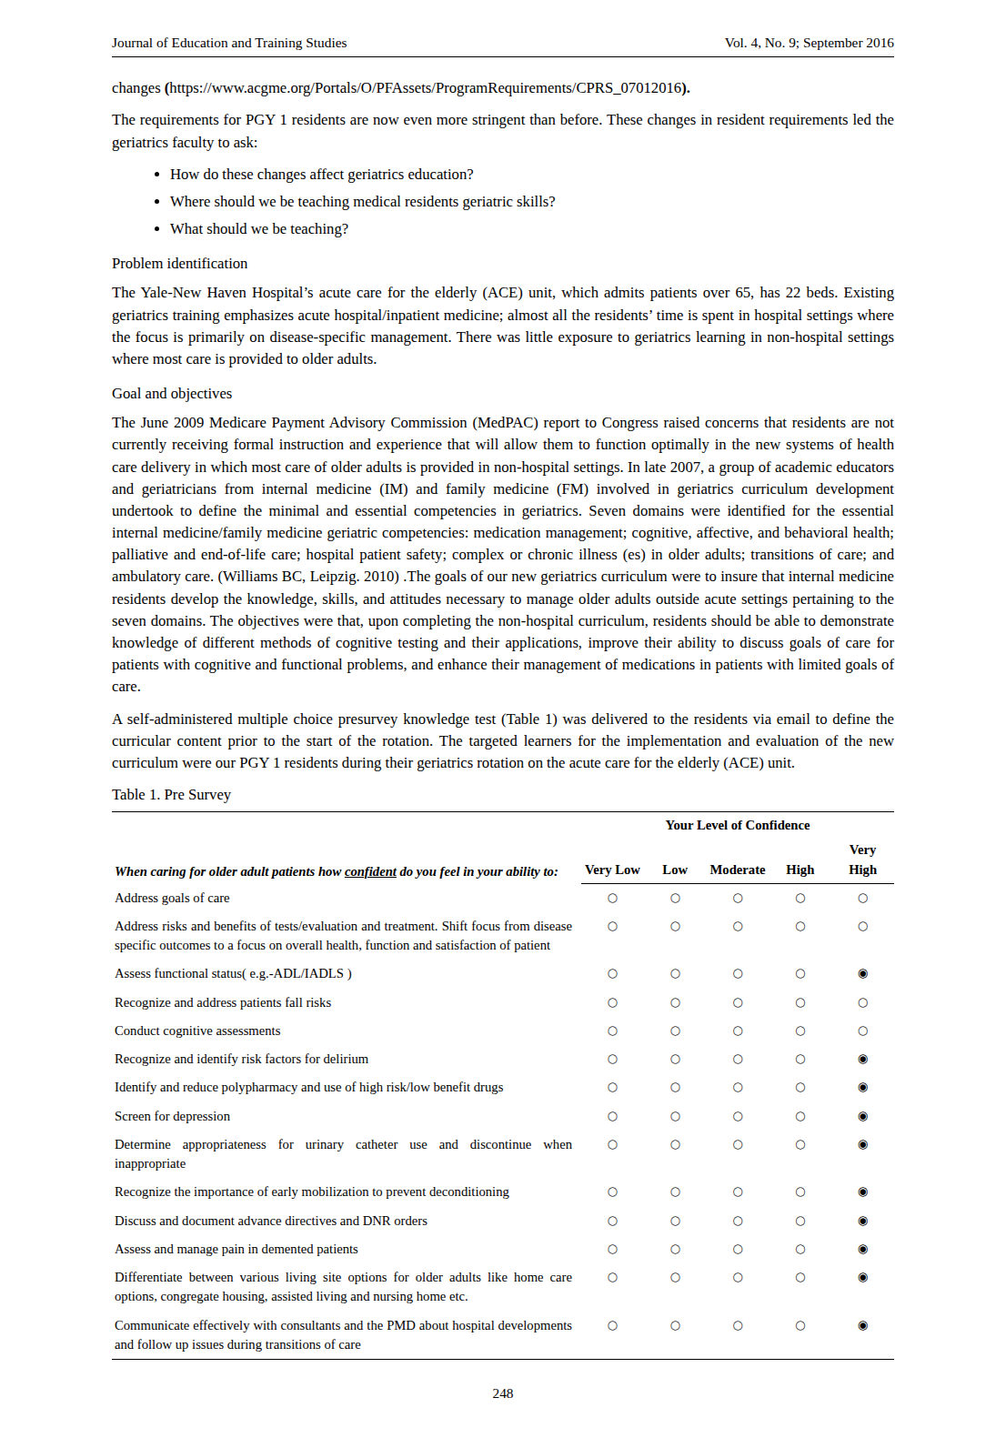Journal of Education and Training Studies Vol. 4, No. 9; September 2016
changes (https://www.acgme.org/Portals/O/PFAssets/ProgramRequirements/CPRS_07012016).
The requirements for PGY 1 residents are now even more stringent than before. These changes in resident requirements led the geriatrics faculty to ask:
How do these changes affect geriatrics education?
Where should we be teaching medical residents geriatric skills?
What should we be teaching?
Problem identification
The Yale-New Haven Hospital’s acute care for the elderly (ACE) unit, which admits patients over 65, has 22 beds. Existing geriatrics training emphasizes acute hospital/inpatient medicine; almost all the residents’ time is spent in hospital settings where the focus is primarily on disease-specific management. There was little exposure to geriatrics learning in non-hospital settings where most care is provided to older adults.
Goal and objectives
The June 2009 Medicare Payment Advisory Commission (MedPAC) report to Congress raised concerns that residents are not currently receiving formal instruction and experience that will allow them to function optimally in the new systems of health care delivery in which most care of older adults is provided in non-hospital settings. In late 2007, a group of academic educators and geriatricians from internal medicine (IM) and family medicine (FM) involved in geriatrics curriculum development undertook to define the minimal and essential competencies in geriatrics. Seven domains were identified for the essential internal medicine/family medicine geriatric competencies: medication management; cognitive, affective, and behavioral health; palliative and end-of-life care; hospital patient safety; complex or chronic illness (es) in older adults; transitions of care; and ambulatory care. (Williams BC, Leipzig. 2010) .The goals of our new geriatrics curriculum were to insure that internal medicine residents develop the knowledge, skills, and attitudes necessary to manage older adults outside acute settings pertaining to the seven domains. The objectives were that, upon completing the non-hospital curriculum, residents should be able to demonstrate knowledge of different methods of cognitive testing and their applications, improve their ability to discuss goals of care for patients with cognitive and functional problems, and enhance their management of medications in patients with limited goals of care.
A self-administered multiple choice presurvey knowledge test (Table 1) was delivered to the residents via email to define the curricular content prior to the start of the rotation. The targeted learners for the implementation and evaluation of the new curriculum were our PGY 1 residents during their geriatrics rotation on the acute care for the elderly (ACE) unit.
Table 1. Pre Survey
| When caring for older adult patients how confident do you feel in your ability to: | Your Level of Confidence |
| --- | --- |
| Very Low | Low | Moderate | High | Very High |
| Address goals of care | ○ | ○ | ○ | ○ | ○ |
| Address risks and benefits of tests/evaluation and treatment. Shift focus from disease specific outcomes to a focus on overall health, function and satisfaction of patient | ○ | ○ | ○ | ○ | ○ |
| Assess functional status( e.g.-ADL/IADLS ) | ○ | ○ | ○ | ○ | ◉ |
| Recognize and address patients fall risks | ○ | ○ | ○ | ○ | ○ |
| Conduct cognitive assessments | ○ | ○ | ○ | ○ | ○ |
| Recognize and identify risk factors for delirium | ○ | ○ | ○ | ○ | ◉ |
| Identify and reduce polypharmacy and use of high risk/low benefit drugs | ○ | ○ | ○ | ○ | ◉ |
| Screen for depression | ○ | ○ | ○ | ○ | ◉ |
| Determine appropriateness for urinary catheter use and discontinue when inappropriate | ○ | ○ | ○ | ○ | ◉ |
| Recognize the importance of early mobilization to prevent deconditioning | ○ | ○ | ○ | ○ | ◉ |
| Discuss and document advance directives and DNR orders | ○ | ○ | ○ | ○ | ◉ |
| Assess and manage pain in demented patients | ○ | ○ | ○ | ○ | ◉ |
| Differentiate between various living site options for older adults like home care options, congregate housing, assisted living and nursing home etc. | ○ | ○ | ○ | ○ | ◉ |
| Communicate effectively with consultants and the PMD about hospital developments and follow up issues during transitions of care | ○ | ○ | ○ | ○ | ◉ |
248